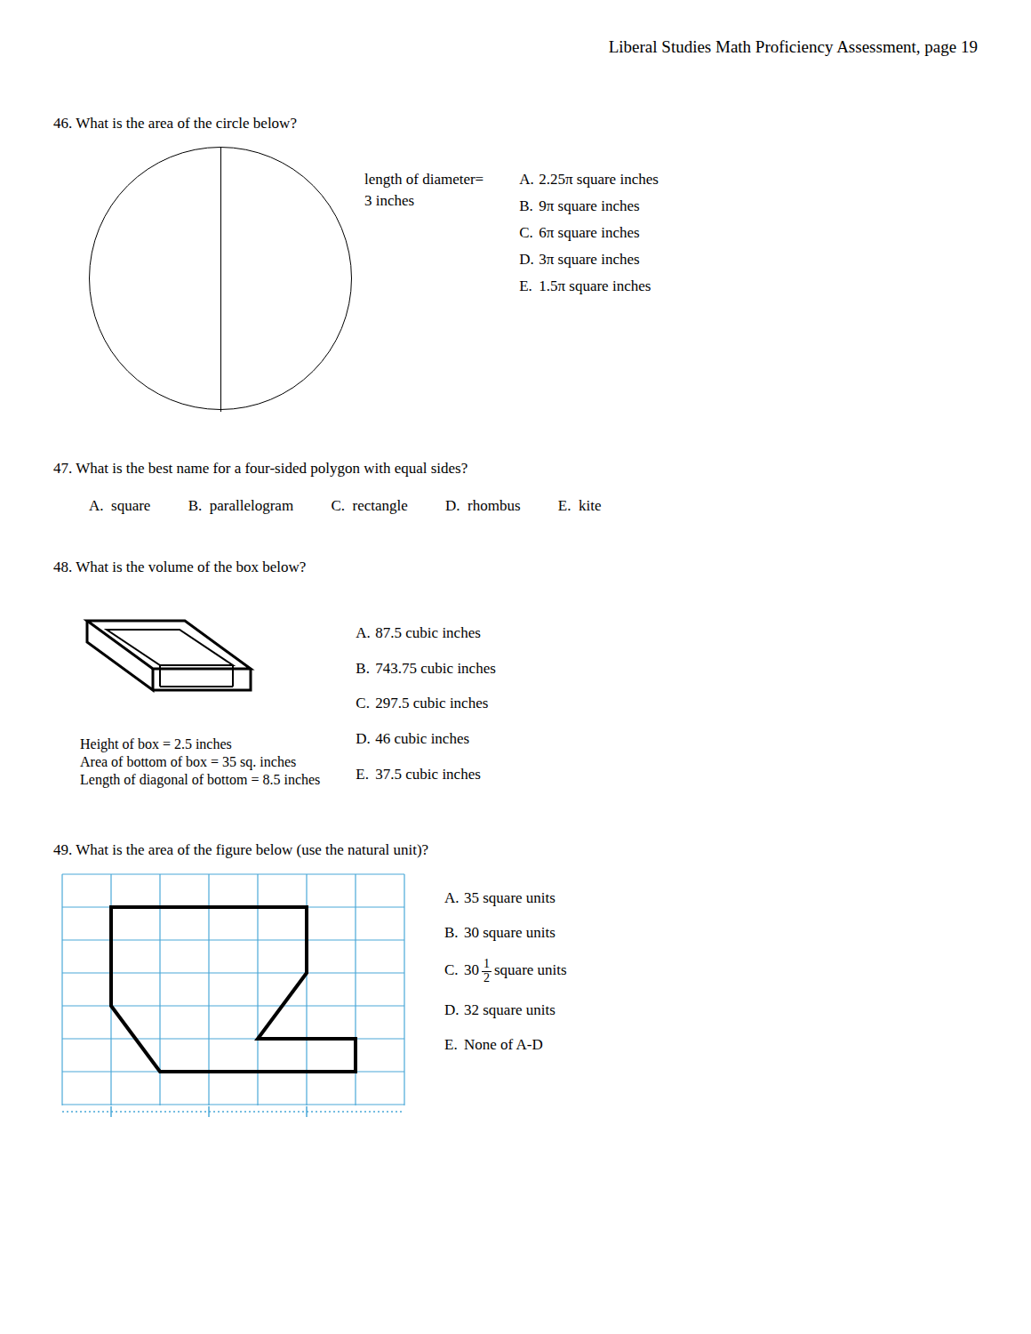Liberal Studies Math Proficiency Assessment, page 19
46. What is the area of the circle below?
length of diameter=
3 inches
A. 2.25π square inches
B. 9π square inches
C. 6π square inches
D. 3π square inches
E. 1.5π square inches
47. What is the best name for a four-sided polygon with equal sides?
A. square B. parallelogram C. rectangle D. rhombus E. kite
48. What is the volume of the box below?
Height of box = 2.5 inches
Area of bottom of box = 35 sq. inches
Length of diagonal of bottom = 8.5 inches
A. 87.5 cubic inches
B. 743.75 cubic inches
C. 297.5 cubic inches
D. 46 cubic inches
E. 37.5 cubic inches
49. What is the area of the figure below (use the natural unit)?
A. 35 square units
B. 30 square units
C. 3012square units
D. 32 square units
E. None of A-D